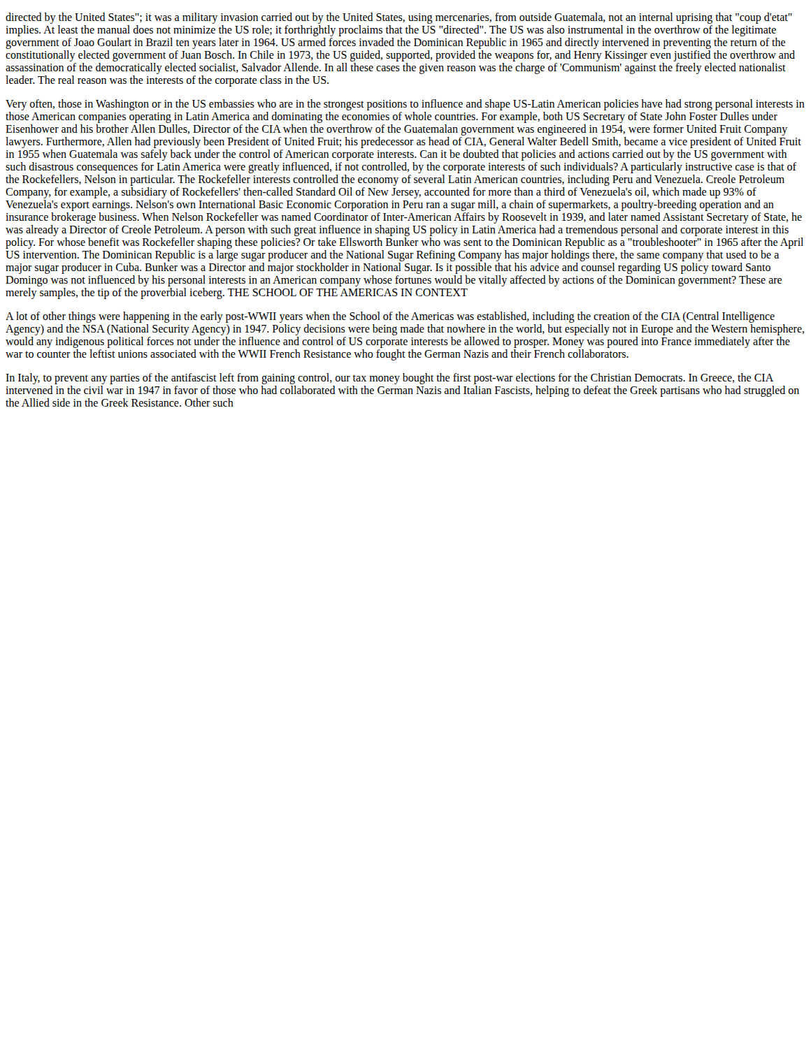directed by the United States"; it was a military invasion carried out by the United States, using mercenaries, from outside Guatemala, not an internal uprising that "coup d'etat" implies. At least the manual does not minimize the US role; it forthrightly proclaims that the US "directed". The US was also instrumental in the overthrow of the legitimate government of Joao Goulart in Brazil ten years later in 1964. US armed forces invaded the Dominican Republic in 1965 and directly intervened in preventing the return of the constitutionally elected government of Juan Bosch. In Chile in 1973, the US guided, supported, provided the weapons for, and Henry Kissinger even justified the overthrow and assassination of the democratically elected socialist, Salvador Allende. In all these cases the given reason was the charge of 'Communism' against the freely elected nationalist leader. The real reason was the interests of the corporate class in the US.
Very often, those in Washington or in the US embassies who are in the strongest positions to influence and shape US-Latin American policies have had strong personal interests in those American companies operating in Latin America and dominating the economies of whole countries. For example, both US Secretary of State John Foster Dulles under Eisenhower and his brother Allen Dulles, Director of the CIA when the overthrow of the Guatemalan government was engineered in 1954, were former United Fruit Company lawyers. Furthermore, Allen had previously been President of United Fruit; his predecessor as head of CIA, General Walter Bedell Smith, became a vice president of United Fruit in 1955 when Guatemala was safely back under the control of American corporate interests. Can it be doubted that policies and actions carried out by the US government with such disastrous consequences for Latin America were greatly influenced, if not controlled, by the corporate interests of such individuals? A particularly instructive case is that of the Rockefellers, Nelson in particular. The Rockefeller interests controlled the economy of several Latin American countries, including Peru and Venezuela. Creole Petroleum Company, for example, a subsidiary of Rockefellers' then-called Standard Oil of New Jersey, accounted for more than a third of Venezuela's oil, which made up 93% of Venezuela's export earnings. Nelson's own International Basic Economic Corporation in Peru ran a sugar mill, a chain of supermarkets, a poultry-breeding operation and an insurance brokerage business. When Nelson Rockefeller was named Coordinator of Inter-American Affairs by Roosevelt in 1939, and later named Assistant Secretary of State, he was already a Director of Creole Petroleum. A person with such great influence in shaping US policy in Latin America had a tremendous personal and corporate interest in this policy. For whose benefit was Rockefeller shaping these policies? Or take Ellsworth Bunker who was sent to the Dominican Republic as a "troubleshooter" in 1965 after the April US intervention. The Dominican Republic is a large sugar producer and the National Sugar Refining Company has major holdings there, the same company that used to be a major sugar producer in Cuba. Bunker was a Director and major stockholder in National Sugar. Is it possible that his advice and counsel regarding US policy toward Santo Domingo was not influenced by his personal interests in an American company whose fortunes would be vitally affected by actions of the Dominican government? These are merely samples, the tip of the proverbial iceberg. THE SCHOOL OF THE AMERICAS IN CONTEXT
A lot of other things were happening in the early post-WWII years when the School of the Americas was established, including the creation of the CIA (Central Intelligence Agency) and the NSA (National Security Agency) in 1947. Policy decisions were being made that nowhere in the world, but especially not in Europe and the Western hemisphere, would any indigenous political forces not under the influence and control of US corporate interests be allowed to prosper. Money was poured into France immediately after the war to counter the leftist unions associated with the WWII French Resistance who fought the German Nazis and their French collaborators.
In Italy, to prevent any parties of the antifascist left from gaining control, our tax money bought the first post-war elections for the Christian Democrats. In Greece, the CIA intervened in the civil war in 1947 in favor of those who had collaborated with the German Nazis and Italian Fascists, helping to defeat the Greek partisans who had struggled on the Allied side in the Greek Resistance. Other such